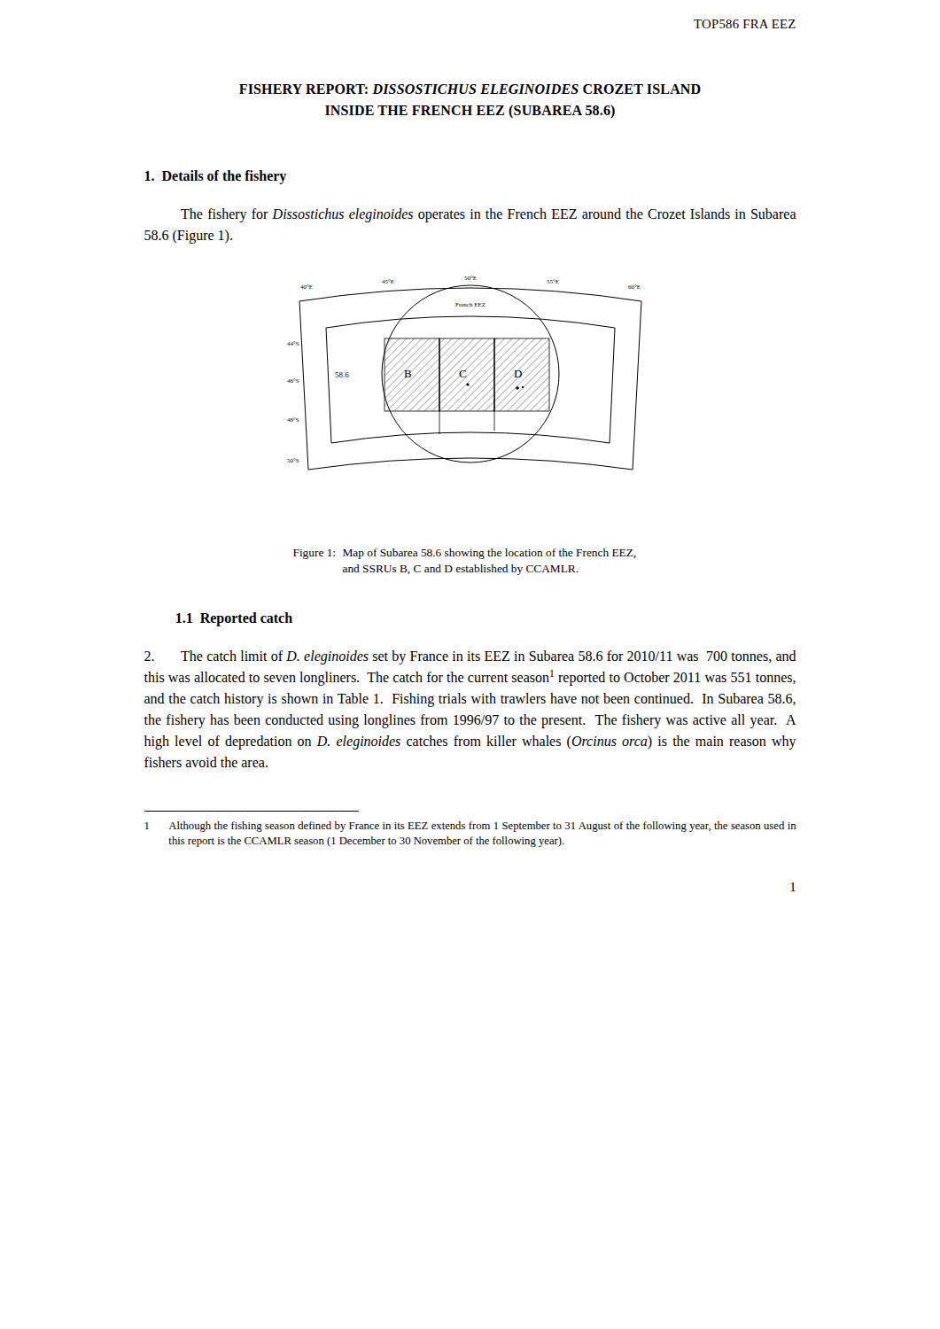TOP586 FRA EEZ
Fishery Report: Dissostichus eleginoides Crozet Island
inside the French EEZ (Subarea 58.6)
1. Details of the fishery
The fishery for Dissostichus eleginoides operates in the French EEZ around the Crozet Islands in Subarea 58.6 (Figure 1).
40°E 40E 45°E 50°E 55°E 60°E 44°S 46°S 48°S 50°S French EEZ B C D 58.6
Figure 1: Map of Subarea 58.6 showing the location of the French EEZ, and SSRUs B, C and D established by CCAMLR.
1.1 Reported catch
2. The catch limit of D. eleginoides set by France in its EEZ in Subarea 58.6 for 2010/11 was 700 tonnes, and this was allocated to seven longliners. The catch for the current season1 reported to October 2011 was 551 tonnes, and the catch history is shown in Table 1. Fishing trials with trawlers have not been continued. In Subarea 58.6, the fishery has been conducted using longlines from 1996/97 to the present. The fishery was active all year. A high level of depredation on D. eleginoides catches from killer whales (Orcinus orca) is the main reason why fishers avoid the area.
1 Although the fishing season defined by France in its EEZ extends from 1 September to 31 August of the following year, the season used in this report is the CCAMLR season (1 December to 30 November of the following year).
1